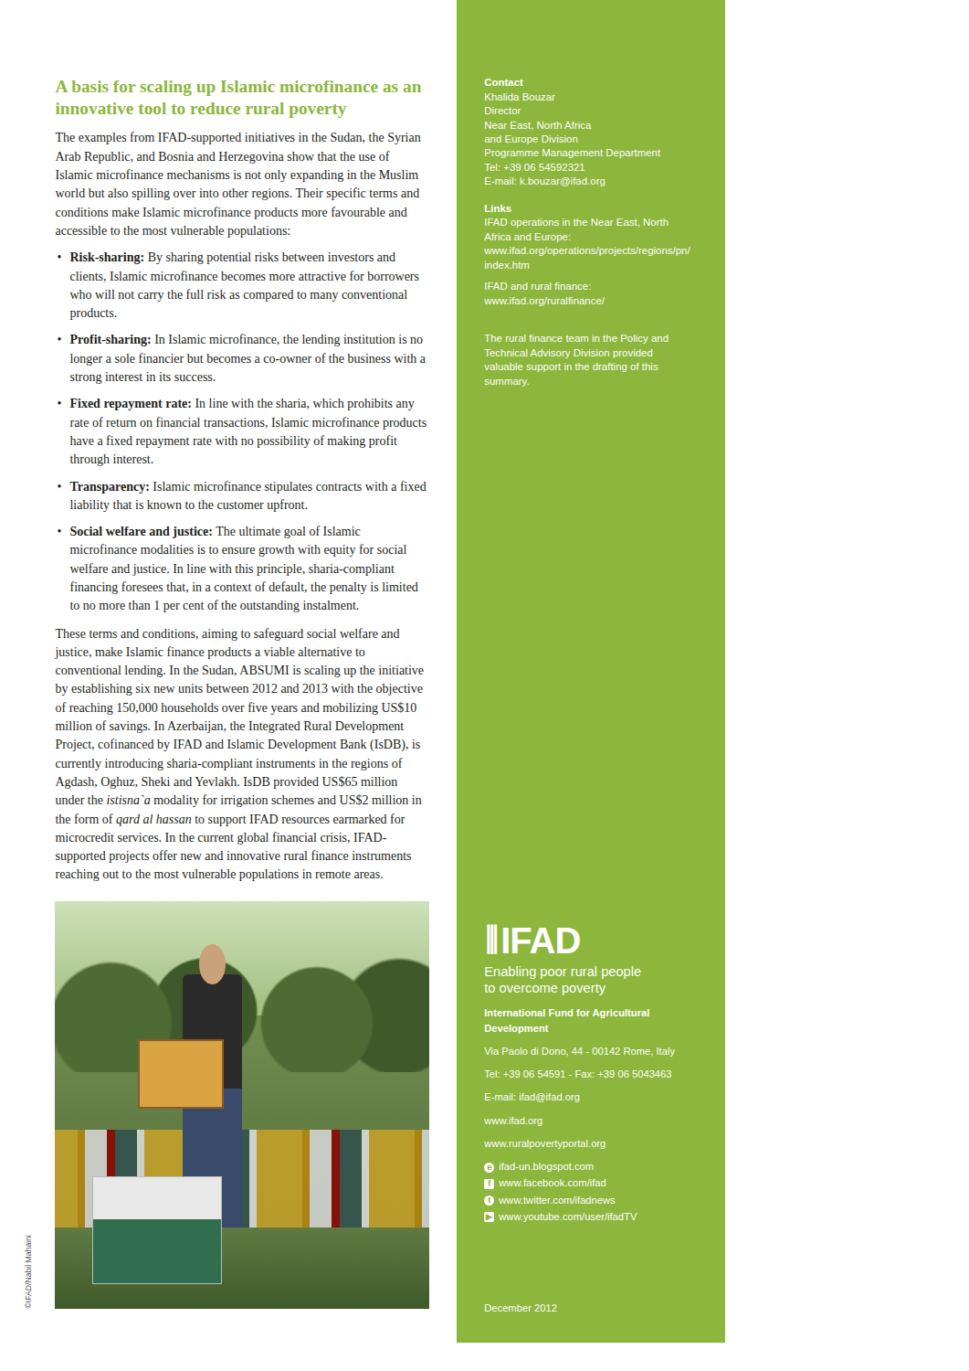A basis for scaling up Islamic microfinance as an innovative tool to reduce rural poverty
The examples from IFAD-supported initiatives in the Sudan, the Syrian Arab Republic, and Bosnia and Herzegovina show that the use of Islamic microfinance mechanisms is not only expanding in the Muslim world but also spilling over into other regions. Their specific terms and conditions make Islamic microfinance products more favourable and accessible to the most vulnerable populations:
Risk-sharing: By sharing potential risks between investors and clients, Islamic microfinance becomes more attractive for borrowers who will not carry the full risk as compared to many conventional products.
Profit-sharing: In Islamic microfinance, the lending institution is no longer a sole financier but becomes a co-owner of the business with a strong interest in its success.
Fixed repayment rate: In line with the sharia, which prohibits any rate of return on financial transactions, Islamic microfinance products have a fixed repayment rate with no possibility of making profit through interest.
Transparency: Islamic microfinance stipulates contracts with a fixed liability that is known to the customer upfront.
Social welfare and justice: The ultimate goal of Islamic microfinance modalities is to ensure growth with equity for social welfare and justice. In line with this principle, sharia-compliant financing foresees that, in a context of default, the penalty is limited to no more than 1 per cent of the outstanding instalment.
These terms and conditions, aiming to safeguard social welfare and justice, make Islamic finance products a viable alternative to conventional lending. In the Sudan, ABSUMI is scaling up the initiative by establishing six new units between 2012 and 2013 with the objective of reaching 150,000 households over five years and mobilizing US$10 million of savings. In Azerbaijan, the Integrated Rural Development Project, cofinanced by IFAD and Islamic Development Bank (IsDB), is currently introducing sharia-compliant instruments in the regions of Agdash, Oghuz, Sheki and Yevlakh. IsDB provided US$65 million under the istisna`a modality for irrigation schemes and US$2 million in the form of qard al hassan to support IFAD resources earmarked for microcredit services. In the current global financial crisis, IFAD-supported projects offer new and innovative rural finance instruments reaching out to the most vulnerable populations in remote areas.
©IFAD/Nabil Mahaini
Contact
Khalida Bouzar
Director
Near East, North Africa
and Europe Division
Programme Management Department
Tel: +39 06 54592321
E-mail: k.bouzar@ifad.org
Links
IFAD operations in the Near East, North Africa and Europe:
www.ifad.org/operations/projects/regions/pn/index.htm
IFAD and rural finance:
www.ifad.org/ruralfinance/
The rural finance team in the Policy and Technical Advisory Division provided valuable support in the drafting of this summary.
⫴IFAD
Enabling poor rural people
to overcome poverty
International Fund for Agricultural Development
Via Paolo di Dono, 44 - 00142 Rome, Italy
Tel: +39 06 54591 - Fax: +39 06 5043463
E-mail: ifad@ifad.org
www.ifad.org
www.ruralpovertyportal.org
eifad-un.blogspot.com
fwww.facebook.com/ifad
twww.twitter.com/ifadnews
▶www.youtube.com/user/ifadTV
December 2012